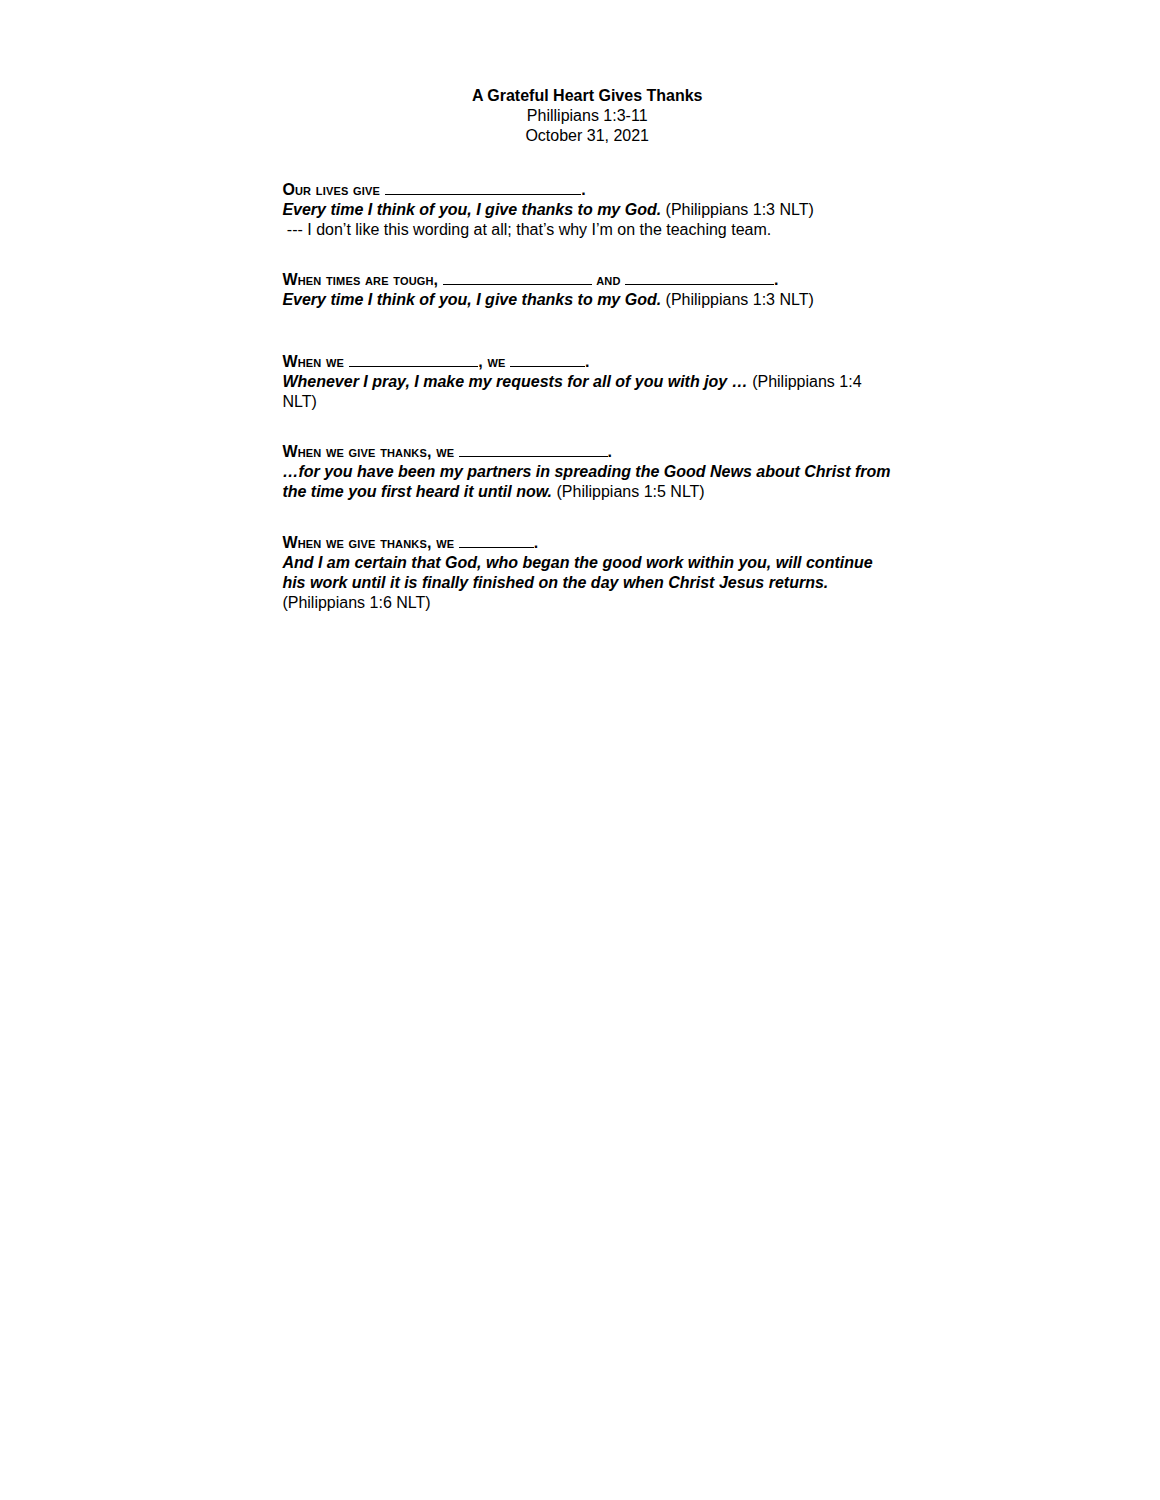A Grateful Heart Gives Thanks Phillipians 1:3-11 October 31, 2021
Our lives give .
Every time I think of you, I give thanks to my God. (Philippians 1:3 NLT)
--- I don’t like this wording at all; that’s why I’m on the teaching team.
When times are tough, and .
Every time I think of you, I give thanks to my God. (Philippians 1:3 NLT)
When we , we .
Whenever I pray, I make my requests for all of you with joy … (Philippians 1:4 NLT)
When we give thanks, we .
…for you have been my partners in spreading the Good News about Christ from the time you first heard it until now. (Philippians 1:5 NLT)
When we give thanks, we .
And I am certain that God, who began the good work within you, will continue his work until it is finally finished on the day when Christ Jesus returns. (Philippians 1:6 NLT)